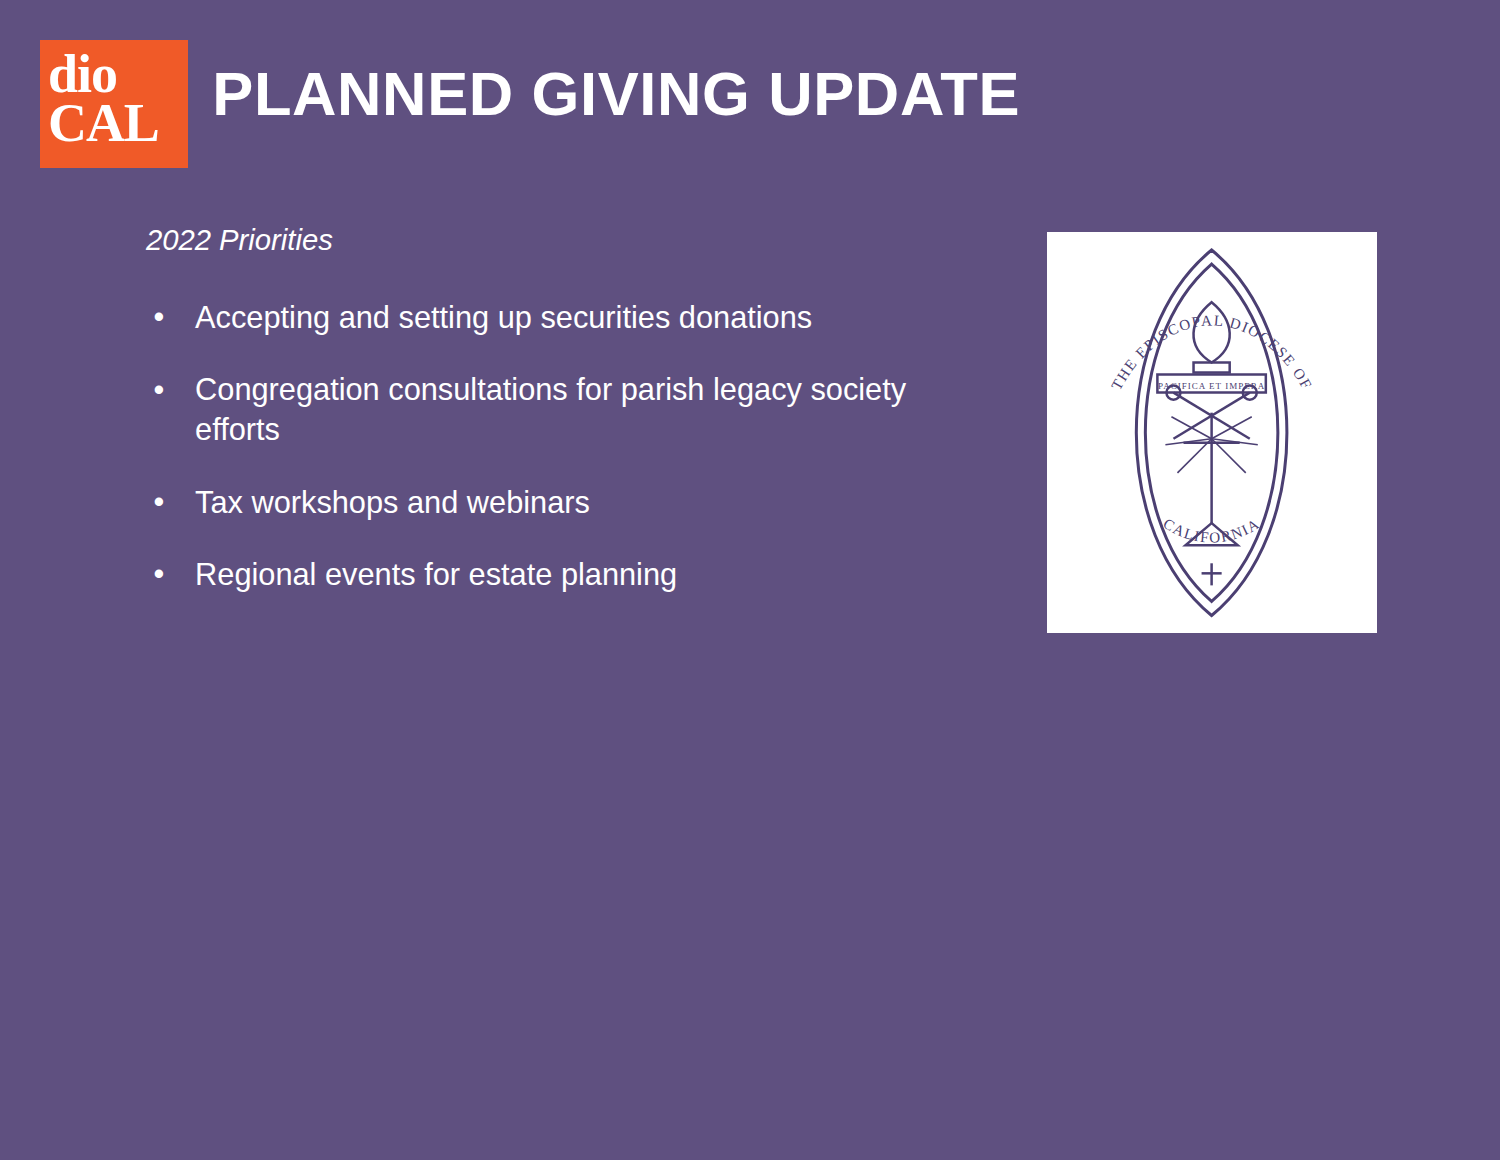dio CAL
Planned Giving Update
2022 Priorities
Accepting and setting up securities donations
Congregation consultations for parish legacy society efforts
Tax workshops and webinars
Regional events for estate planning
THE EPISCOPAL DIOCESE OF CALIFORNIA PACIFICA ET IMPERA